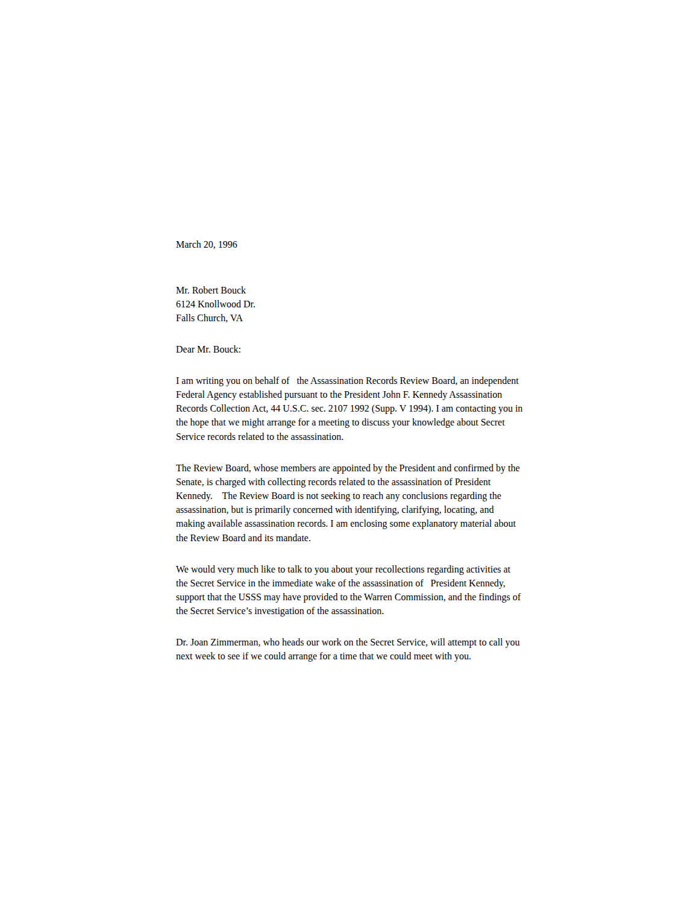March 20, 1996
Mr. Robert Bouck
6124 Knollwood Dr.
Falls Church, VA
Dear Mr. Bouck:
I am writing you on behalf of the Assassination Records Review Board, an independent Federal Agency established pursuant to the President John F. Kennedy Assassination Records Collection Act, 44 U.S.C. sec. 2107 1992 (Supp. V 1994). I am contacting you in the hope that we might arrange for a meeting to discuss your knowledge about Secret Service records related to the assassination.
The Review Board, whose members are appointed by the President and confirmed by the Senate, is charged with collecting records related to the assassination of President Kennedy. The Review Board is not seeking to reach any conclusions regarding the assassination, but is primarily concerned with identifying, clarifying, locating, and making available assassination records. I am enclosing some explanatory material about the Review Board and its mandate.
We would very much like to talk to you about your recollections regarding activities at the Secret Service in the immediate wake of the assassination of President Kennedy, support that the USSS may have provided to the Warren Commission, and the findings of the Secret Service’s investigation of the assassination.
Dr. Joan Zimmerman, who heads our work on the Secret Service, will attempt to call you next week to see if we could arrange for a time that we could meet with you.